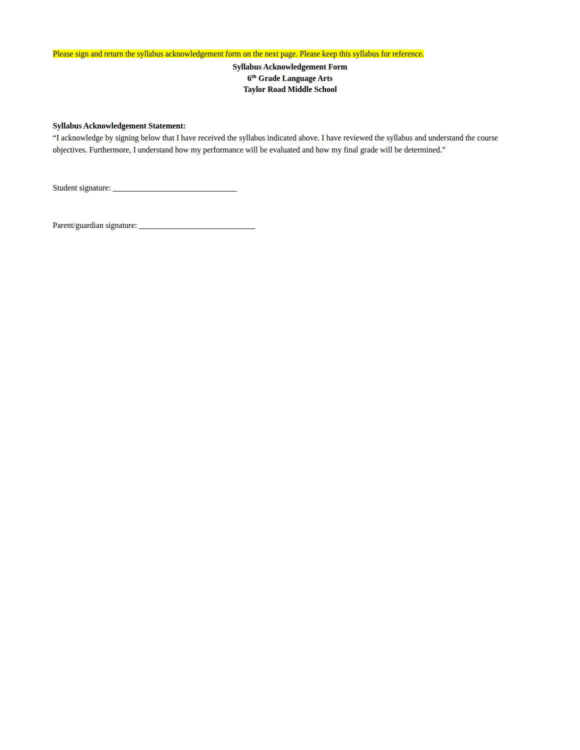Please sign and return the syllabus acknowledgement form on the next page. Please keep this syllabus for reference.
Syllabus Acknowledgement Form
6th Grade Language Arts
Taylor Road Middle School
Syllabus Acknowledgement Statement:
“I acknowledge by signing below that I have received the syllabus indicated above. I have reviewed the syllabus and understand the course objectives. Furthermore, I understand how my performance will be evaluated and how my final grade will be determined.”
Student signature: _______________________________
Parent/guardian signature: _____________________________